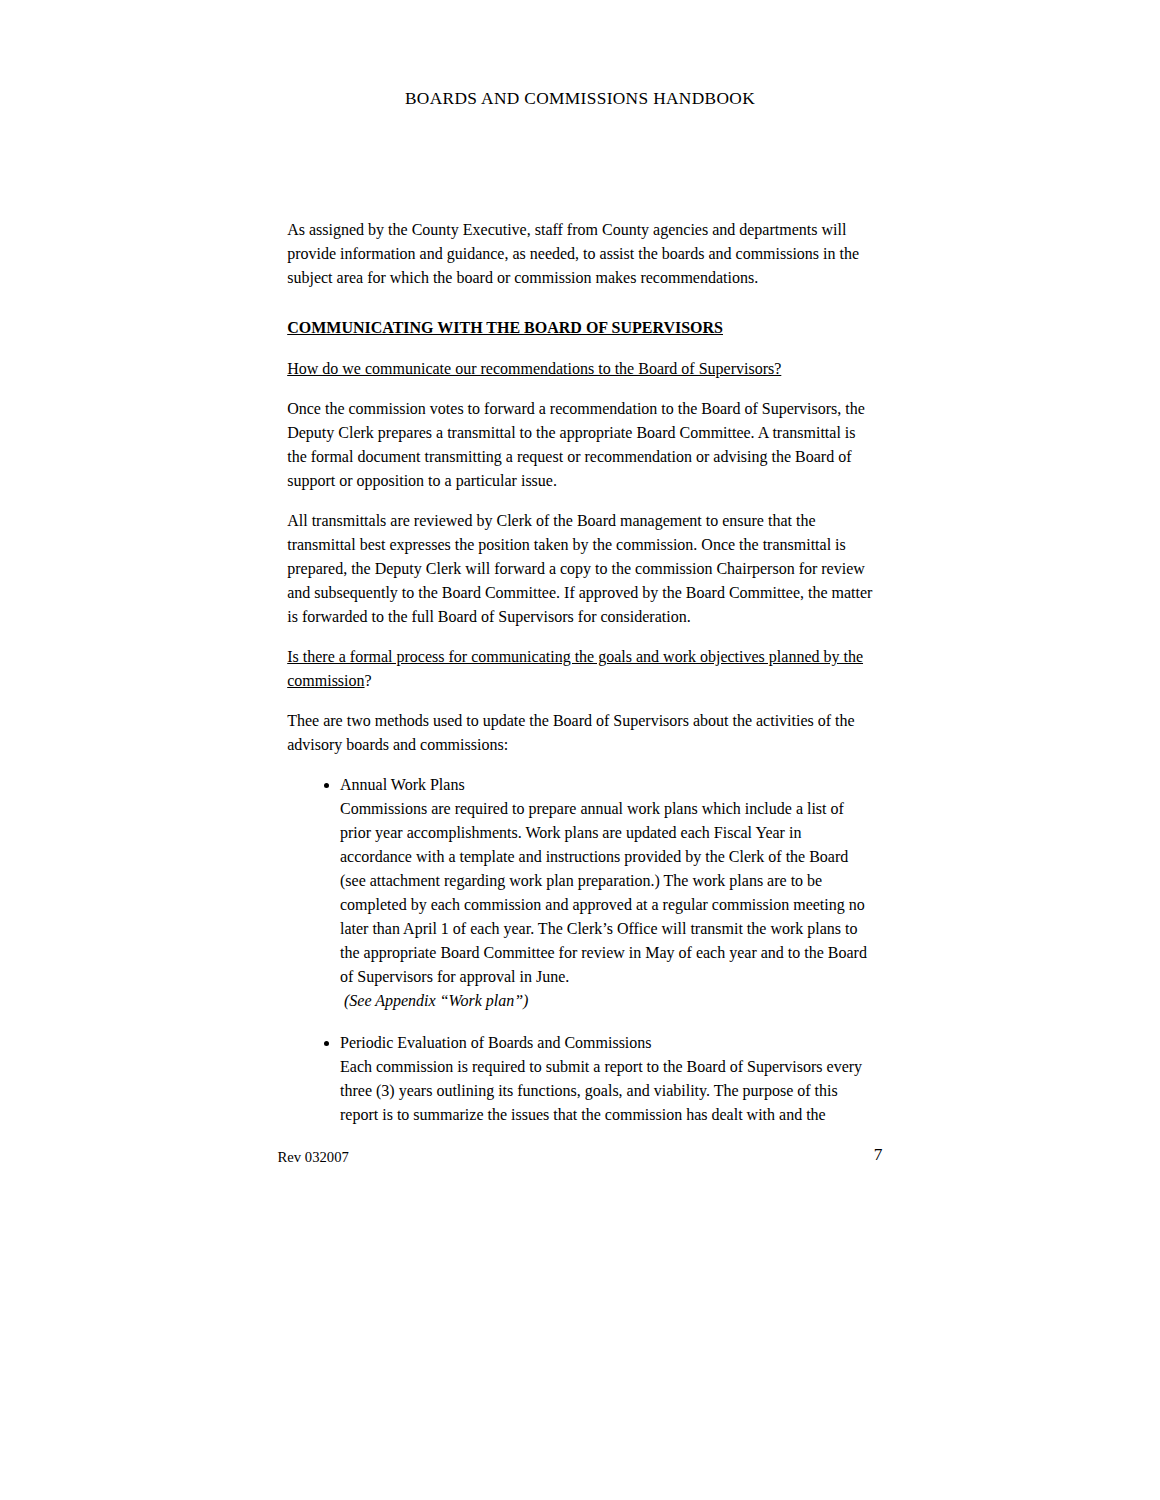BOARDS AND COMMISSIONS HANDBOOK
As assigned by the County Executive, staff from County agencies and departments will provide information and guidance, as needed, to assist the boards and commissions in the subject area for which the board or commission makes recommendations.
COMMUNICATING WITH THE BOARD OF SUPERVISORS
How do we communicate our recommendations to the Board of Supervisors?
Once the commission votes to forward a recommendation to the Board of Supervisors, the Deputy Clerk prepares a transmittal to the appropriate Board Committee. A transmittal is the formal document transmitting a request or recommendation or advising the Board of support or opposition to a particular issue.
All transmittals are reviewed by Clerk of the Board management to ensure that the transmittal best expresses the position taken by the commission. Once the transmittal is prepared, the Deputy Clerk will forward a copy to the commission Chairperson for review and subsequently to the Board Committee. If approved by the Board Committee, the matter is forwarded to the full Board of Supervisors for consideration.
Is there a formal process for communicating the goals and work objectives planned by the commission?
Thee are two methods used to update the Board of Supervisors about the activities of the advisory boards and commissions:
Annual Work Plans
Commissions are required to prepare annual work plans which include a list of prior year accomplishments. Work plans are updated each Fiscal Year in accordance with a template and instructions provided by the Clerk of the Board (see attachment regarding work plan preparation.) The work plans are to be completed by each commission and approved at a regular commission meeting no later than April 1 of each year. The Clerk’s Office will transmit the work plans to the appropriate Board Committee for review in May of each year and to the Board of Supervisors for approval in June.
(See Appendix “Work plan”)
Periodic Evaluation of Boards and Commissions
Each commission is required to submit a report to the Board of Supervisors every three (3) years outlining its functions, goals, and viability. The purpose of this report is to summarize the issues that the commission has dealt with and the
Rev 032007 7